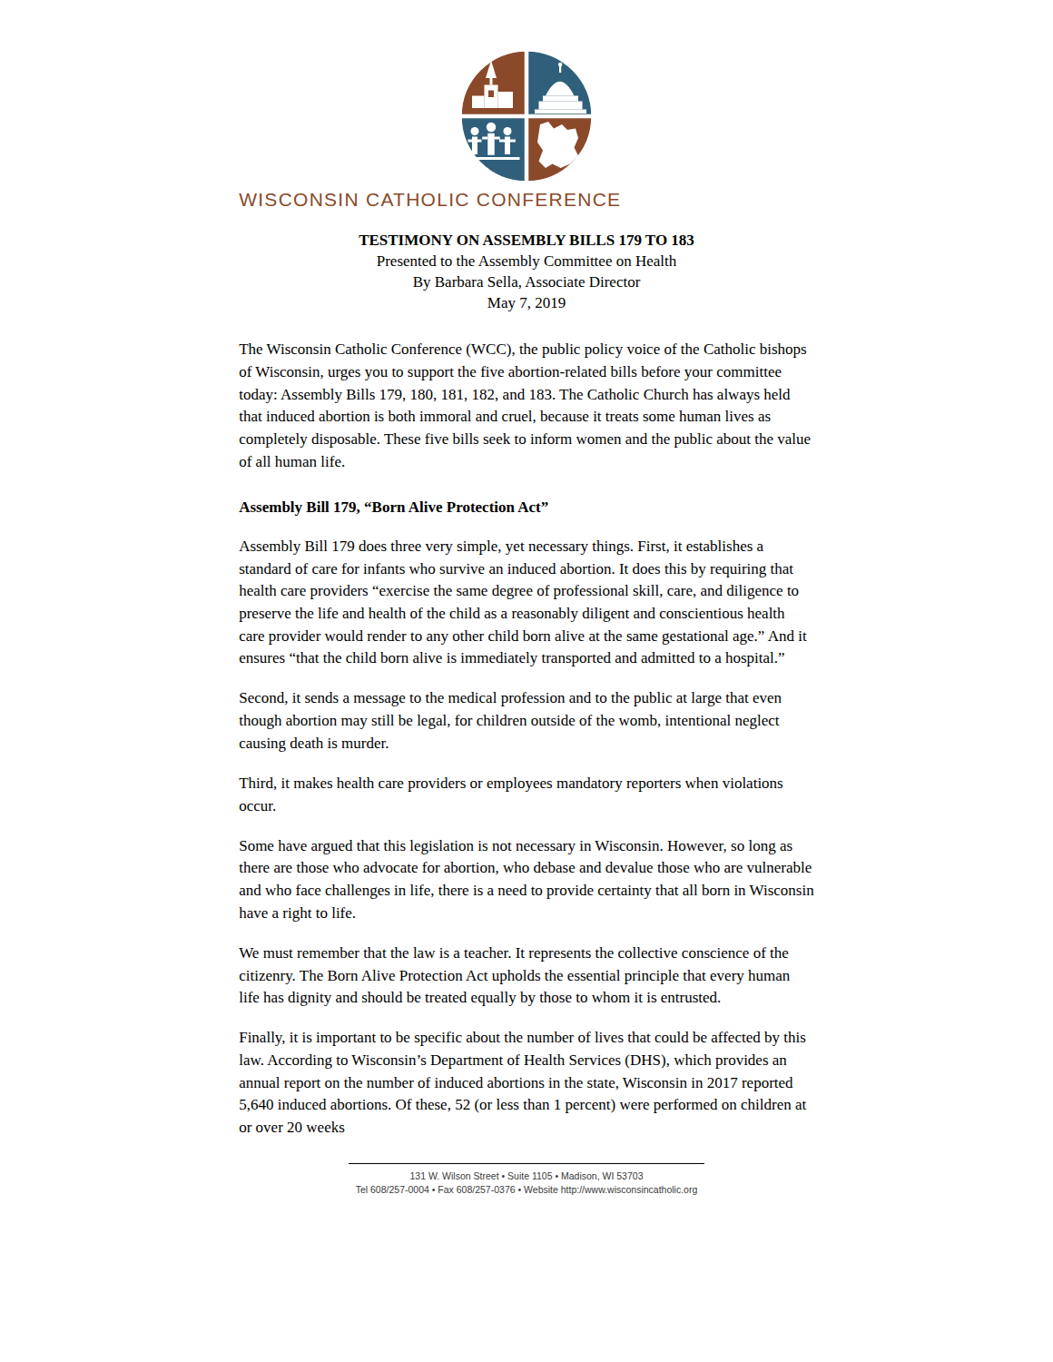WISCONSIN CATHOLIC CONFERENCE
Testimony on Assembly Bills 179 to 183
Presented to the Assembly Committee on Health
By Barbara Sella, Associate Director
May 7, 2019
The Wisconsin Catholic Conference (WCC), the public policy voice of the Catholic bishops of Wisconsin, urges you to support the five abortion-related bills before your committee today: Assembly Bills 179, 180, 181, 182, and 183. The Catholic Church has always held that induced abortion is both immoral and cruel, because it treats some human lives as completely disposable. These five bills seek to inform women and the public about the value of all human life.
Assembly Bill 179, “Born Alive Protection Act”
Assembly Bill 179 does three very simple, yet necessary things. First, it establishes a standard of care for infants who survive an induced abortion. It does this by requiring that health care providers “exercise the same degree of professional skill, care, and diligence to preserve the life and health of the child as a reasonably diligent and conscientious health care provider would render to any other child born alive at the same gestational age.” And it ensures “that the child born alive is immediately transported and admitted to a hospital.”
Second, it sends a message to the medical profession and to the public at large that even though abortion may still be legal, for children outside of the womb, intentional neglect causing death is murder.
Third, it makes health care providers or employees mandatory reporters when violations occur.
Some have argued that this legislation is not necessary in Wisconsin. However, so long as there are those who advocate for abortion, who debase and devalue those who are vulnerable and who face challenges in life, there is a need to provide certainty that all born in Wisconsin have a right to life.
We must remember that the law is a teacher. It represents the collective conscience of the citizenry. The Born Alive Protection Act upholds the essential principle that every human life has dignity and should be treated equally by those to whom it is entrusted.
Finally, it is important to be specific about the number of lives that could be affected by this law. According to Wisconsin’s Department of Health Services (DHS), which provides an annual report on the number of induced abortions in the state, Wisconsin in 2017 reported 5,640 induced abortions. Of these, 52 (or less than 1 percent) were performed on children at or over 20 weeks
131 W. Wilson Street • Suite 1105 • Madison, WI 53703
Tel 608/257-0004 • Fax 608/257-0376 • Website http://www.wisconsincatholic.org